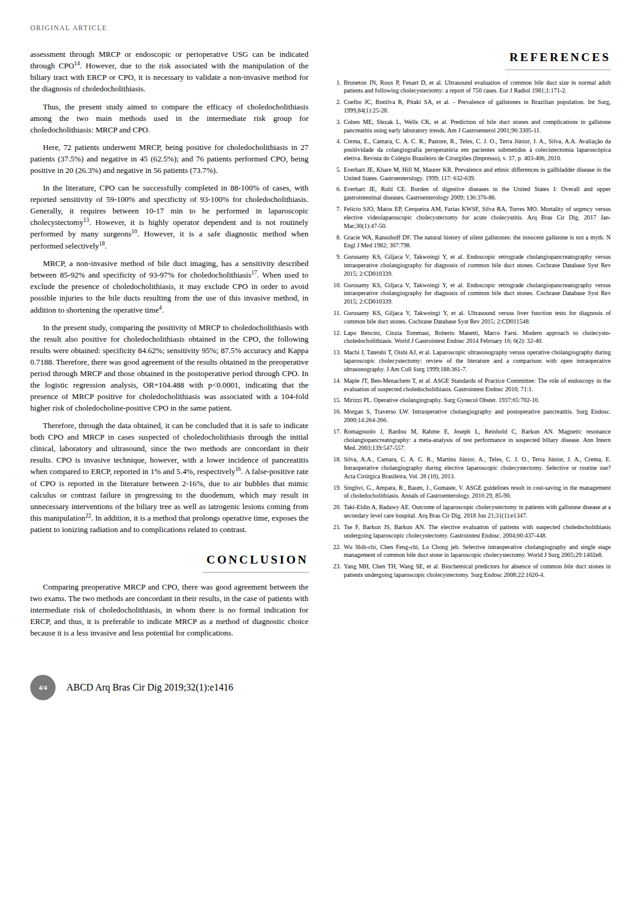ORIGINAL ARTICLE
assessment through MRCP or endoscopic or perioperative USG can be indicated through CPO14. However, due to the risk associated with the manipulation of the biliary tract with ERCP or CPO, it is necessary to validate a non-invasive method for the diagnosis of choledocholithiasis.
Thus, the present study aimed to compare the efficacy of choledocholithiasis among the two main methods used in the intermediate risk group for choledocholithiasis: MRCP and CPO.
Here, 72 patients underwent MRCP, being positive for choledocholithiasis in 27 patients (37.5%) and negative in 45 (62.5%); and 76 patients performed CPO, being positive in 20 (26.3%) and negative in 56 patients (73.7%).
In the literature, CPO can be successfully completed in 88-100% of cases, with reported sensitivity of 59-100% and specificity of 93-100% for choledocholithiasis. Generally, it requires between 10-17 min to be performed in laparoscopic cholecystectomy13. However, it is highly operator dependent and is not routinely performed by many surgeons10. However, it is a safe diagnostic method when performed selectively18.
MRCP, a non-invasive method of bile duct imaging, has a sensitivity described between 85-92% and specificity of 93-97% for choledocholithiasis17. When used to exclude the presence of choledocholithiasis, it may exclude CPO in order to avoid possible injuries to the bile ducts resulting from the use of this invasive method, in addition to shortening the operative time4.
In the present study, comparing the positivity of MRCP to choledocholithiasis with the result also positive for choledocholithiasis obtained in the CPO, the following results were obtained: specificity 84.62%; sensitivity 95%; 87.5% accuracy and Kappa 0.7188. Therefore, there was good agreement of the results obtained in the preoperative period through MRCP and those obtained in the postoperative period through CPO. In the logistic regression analysis, OR=104.488 with p<0.0001, indicating that the presence of MRCP positive for choledocholithiasis was associated with a 104-fold higher risk of choledocholine-positive CPO in the same patient.
Therefore, through the data obtained, it can be concluded that it is safe to indicate both CPO and MRCP in cases suspected of choledocholithiasis through the initial clinical, laboratory and ultrasound, since the two methods are concordant in their results. CPO is invasive technique, however, with a lower incidence of pancreatitis when compared to ERCP, reported in 1% and 5.4%, respectively16. A false-positive rate of CPO is reported in the literature between 2-16%, due to air bubbles that mimic calculus or contrast failure in progressing to the duodenum, which may result in unnecessary interventions of the biliary tree as well as iatrogenic lesions coming from this manipulation22. In addition, it is a method that prolongs operative time, exposes the patient to ionizing radiation and to complications related to contrast.
CONCLUSION
Comparing preoperative MRCP and CPO, there was good agreement between the two exams. The two methods are concordant in their results, in the case of patients with intermediate risk of choledocholithiasis, in whom there is no formal indication for ERCP, and thus, it is preferable to indicate MRCP as a method of diagnostic choice because it is a less invasive and less potential for complications.
REFERENCES
Bruneton JN, Roux P, Fenart D, et al. Ultrasound evaluation of common bile duct size in normal adult patients and following cholecystectomy: a report of 750 cases. Eur J Radiol 1981;1:171-2.
Coelho JC, Bonilva R, Pitaki SA, et al. - Prevalence of gallstones in Brazilian population. Int Surg, 1999,84(1):25-28.
Cohen ME, Slezak L, Wells CK, et al. Prediction of bile duct stones and complications in gallstone pancreatitis using early laboratory trends. Am J Gastroenterol 2001;96:3305-11.
Crema, E., Camara, C. A. C. R., Pastore, R., Teles, C. J. O., Terra Júnior, J. A., Silva, A.A. Avaliação da positividade da colangiografia peroperatória em pacientes submetidos à colecistectomia laparoscópica eletiva. Revista do Colégio Brasileiro de Cirurgiões (Impresso), v. 37, p. 403-406, 2010.
Everhart JE, Khare M, Hill M, Maurer KR. Prevalence and ethnic differences in gallbladder disease in the United States. Gastroenterology. 1999; 117: 632-639.
Everhart JE, Ruhl CE. Burden of digestive diseases in the United States I: Overall and upper gastrointestinal diseases. Gastroenterology 2009; 136:376-86.
Felício SJO, Matos EP, Cerqueira AM, Farias KWSF, Silva RA, Torres MO. Mortality of urgency versus elective videolaparoscopic cholecystectomy for acute cholecystitis. Arq Bras Cir Dig. 2017 Jan-Mar;30(1):47-50.
Gracie WA, Ransohoff DF. The natural history of silent gallstones: the innocent gallstone is not a myth. N Engl J Med 1982; 307:798.
Gurusamy KS, Giljaca V, Takwoingi Y, et al. Endoscopic retrograde cholangiopancreatography versus intraoperative cholangiography for diagnosis of common bile duct stones. Cochrane Database Syst Rev 2015; 2:CD010339.
Gurusamy KS, Giljaca V, Takwoingi Y, et al. Endoscopic retrograde cholangiopancreatography versus intraoperative cholangiography for diagnosis of common bile duct stones. Cochrane Database Syst Rev 2015; 2:CD010339.
Gurusamy KS, Giljaca V, Takwoingi Y, et al. Ultrasound versus liver function tests for diagnosis of common bile duct stones. Cochrane Database Syst Rev 2015; 2:CD011548.
Lapo Bencini, Cinzia Tommasi, Roberto Manetti, Marco Farsi. Modern approach to cholecysto-choledocholithiasis. World J Gastrointest Endosc 2014 February 16; 6(2): 32-40.
Machi J, Tateishi T, Oishi AJ, et al. Laparoscopic ultrasonography versus operative cholangiography during laparoscopic cholecystectomy: review of the literature and a comparison with open intraoperative ultrasonography. J Am Coll Surg 1999;188:361-7.
Maple JT, Ben-Menachem T, et al. ASGE Standards of Practice Committee: The role of endoscopy in the evaluation of suspected choledocholithiasis. Gastrointest Endosc 2010; 71:1.
Mirizzi PL. Operative cholangiography. Surg Gynecol Obstet. 1937;65:702-10.
Morgan S, Traverso LW. Intraoperative cholangiography and postoperative pancreatitis. Surg Endosc. 2000;14:264-266.
Romagnuolo J, Bardou M, Rahme E, Joseph L, Reinhold C, Barkun AN. Magnetic resonance cholangiopancreatography: a meta-analysis of test performance in suspected biliary disease. Ann Intern Med. 2003;139:547-557.
Silva, A.A., Camara, C. A. C. R., Martins Júnior, A., Teles, C. J. O., Terra Júnior, J. A., Crema, E. Intraoperative cholangiography during elective laparoscopic cholecystectomy. Selective or routine use? Acta Cirúrgica Brasileira, Vol. 28 (10), 2013.
Singhvi, G., Ampara, R., Baum, J., Gumaste, V. ASGE guidelines result in cost-saving in the management of choledocholithiasis. Annals of Gastroenterology. 2016 29, 85-90.
Taki-Eldin A, Badawy AE. Outcome of laparoscopic cholecystectomy in patients with gallstone disease at a secondary level care hospital. Arq Bras Cir Dig. 2018 Jun 21;31(1):e1347.
Tse F, Barkun JS, Barkun AN. The elective evaluation of patients with suspected choledocholithiasis undergoing laparoscopic cholecystectomy. Gastrointest Endosc. 2004;60:437-448.
Wu Shih-chi, Chen Feng-chi, Lo Chong jeh. Selective intraoperative cholangiography and single stage management of common bile duct stone in laparoscopic cholecystectomy. World J Surg 2005;29:1402e8.
Yang MH, Chen TH, Wang SE, et al. Biochemical predictors for absence of common bile duct stones in patients undergoing laparoscopic cholecystectomy. Surg Endosc 2008;22:1620-4.
4/4
ABCD Arq Bras Cir Dig 2019;32(1):e1416